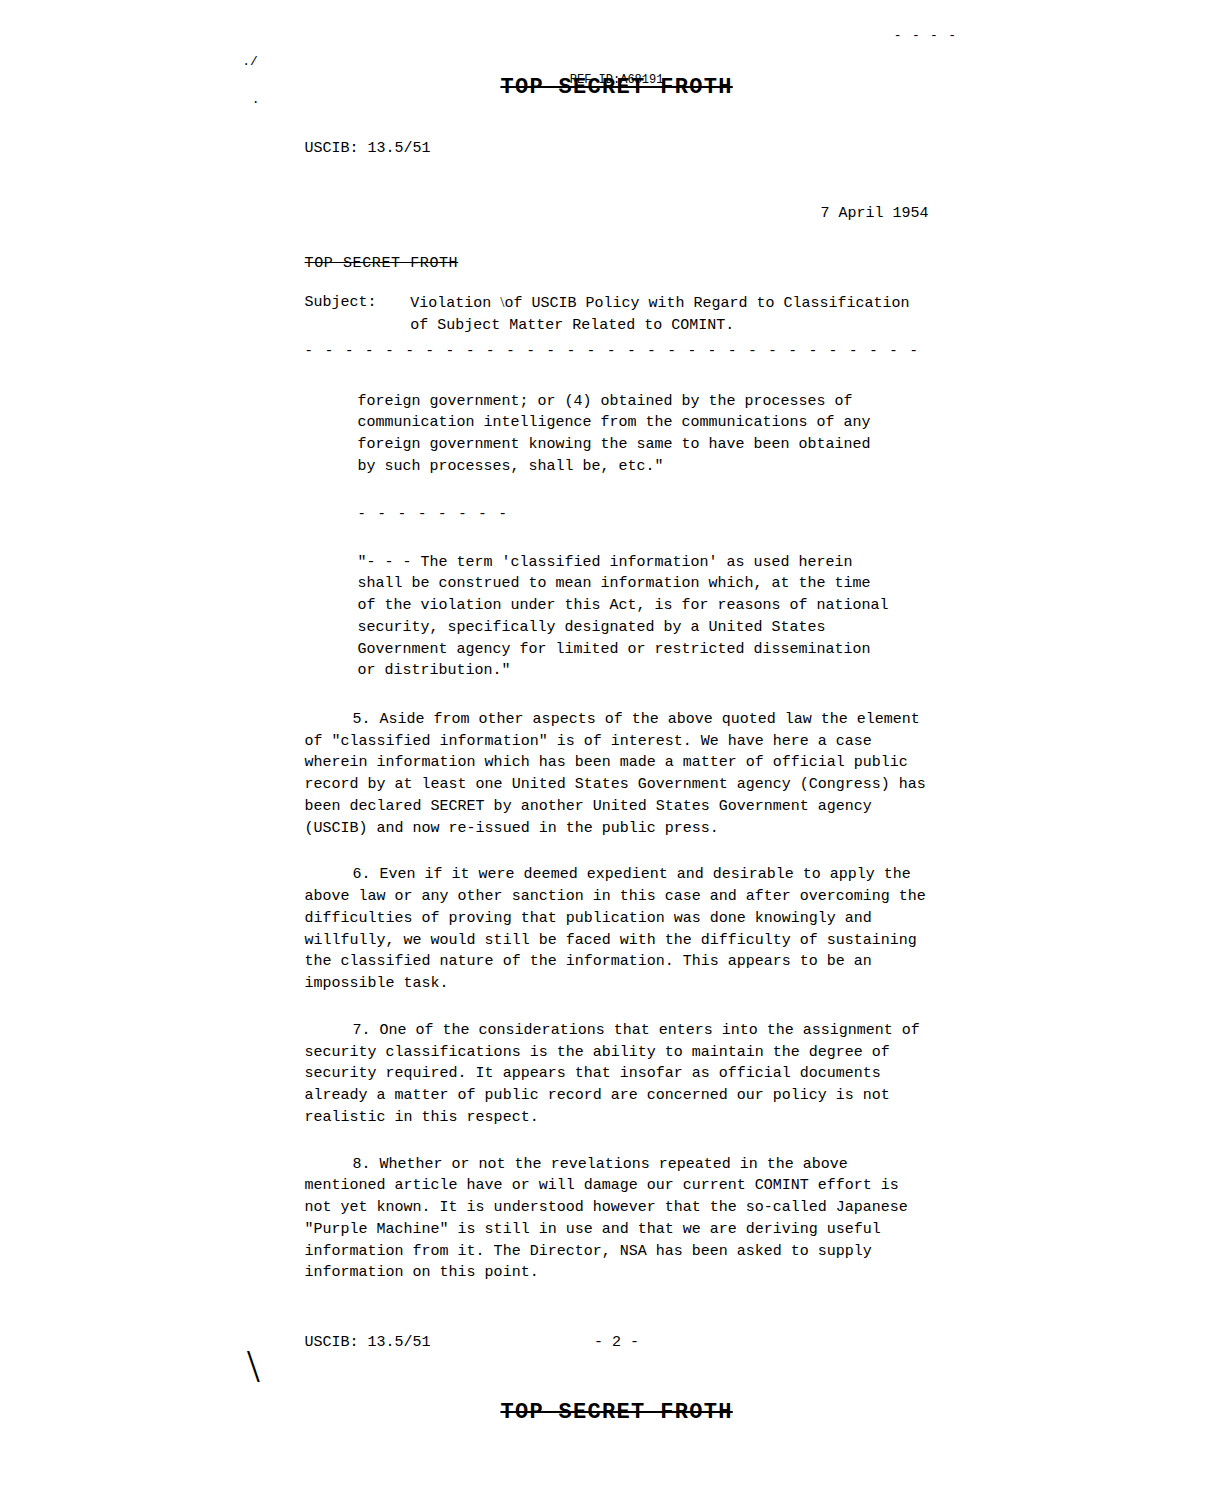./
.
- - - -
REF ID:A68191 TOP SECRET FROTH
USCIB: 13.5/51
7 April 1954
TOP SECRET FROTH
| Subject: | Violation \ of USCIB Policy with Regard to Classification of Subject Matter Related to COMINT. |
- - - - - - - - - - - - - - - - - - - - - - - - - - - - - - - - - - - - - - -
foreign government; or (4) obtained by the processes of communication intelligence from the communications of any foreign government knowing the same to have been obtained by such processes, shall be, etc."
- - - - - - - -
"- - - The term 'classified information' as used herein shall be construed to mean information which, at the time of the violation under this Act, is for reasons of national security, specifically designated by a United States Government agency for limited or restricted dissemination or distribution."
5. Aside from other aspects of the above quoted law the element of "classified information" is of interest. We have here a case wherein information which has been made a matter of official public record by at least one United States Government agency (Congress) has been declared SECRET by another United States Government agency (USCIB) and now re-issued in the public press.
6. Even if it were deemed expedient and desirable to apply the above law or any other sanction in this case and after overcoming the difficulties of proving that publication was done knowingly and willfully, we would still be faced with the difficulty of sustaining the classified nature of the information. This appears to be an impossible task.
7. One of the considerations that enters into the assignment of security classifications is the ability to maintain the degree of security required. It appears that insofar as official documents already a matter of public record are concerned our policy is not realistic in this respect.
8. Whether or not the revelations repeated in the above mentioned article have or will damage our current COMINT effort is not yet known. It is understood however that the so-called Japanese "Purple Machine" is still in use and that we are deriving useful information from it. The Director, NSA has been asked to supply information on this point.
\
USCIB: 13.5/51 - 2 -
TOP SECRET FROTH